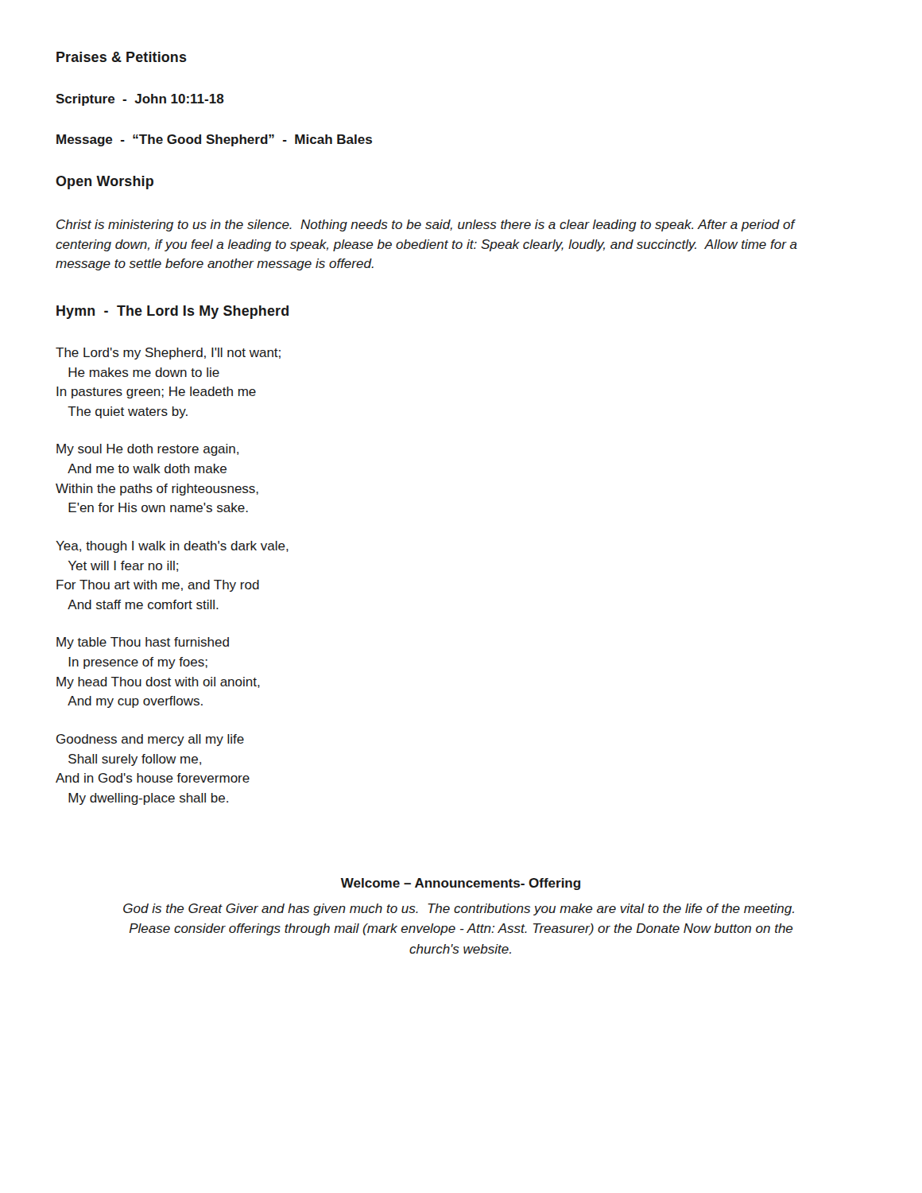Praises & Petitions
Scripture - John 10:11-18
Message - “The Good Shepherd” - Micah Bales
Open Worship
Christ is ministering to us in the silence. Nothing needs to be said, unless there is a clear leading to speak. After a period of centering down, if you feel a leading to speak, please be obedient to it: Speak clearly, loudly, and succinctly. Allow time for a message to settle before another message is offered.
Hymn - The Lord Is My Shepherd
The Lord's my Shepherd, I'll not want;
He makes me down to lie
In pastures green; He leadeth me
The quiet waters by.
My soul He doth restore again,
And me to walk doth make
Within the paths of righteousness,
E'en for His own name's sake.
Yea, though I walk in death's dark vale,
Yet will I fear no ill;
For Thou art with me, and Thy rod
And staff me comfort still.
My table Thou hast furnished
In presence of my foes;
My head Thou dost with oil anoint,
And my cup overflows.
Goodness and mercy all my life
Shall surely follow me,
And in God's house forevermore
My dwelling-place shall be.
Welcome – Announcements- Offering
God is the Great Giver and has given much to us. The contributions you make are vital to the life of the meeting. Please consider offerings through mail (mark envelope - Attn: Asst. Treasurer) or the Donate Now button on the church's website.